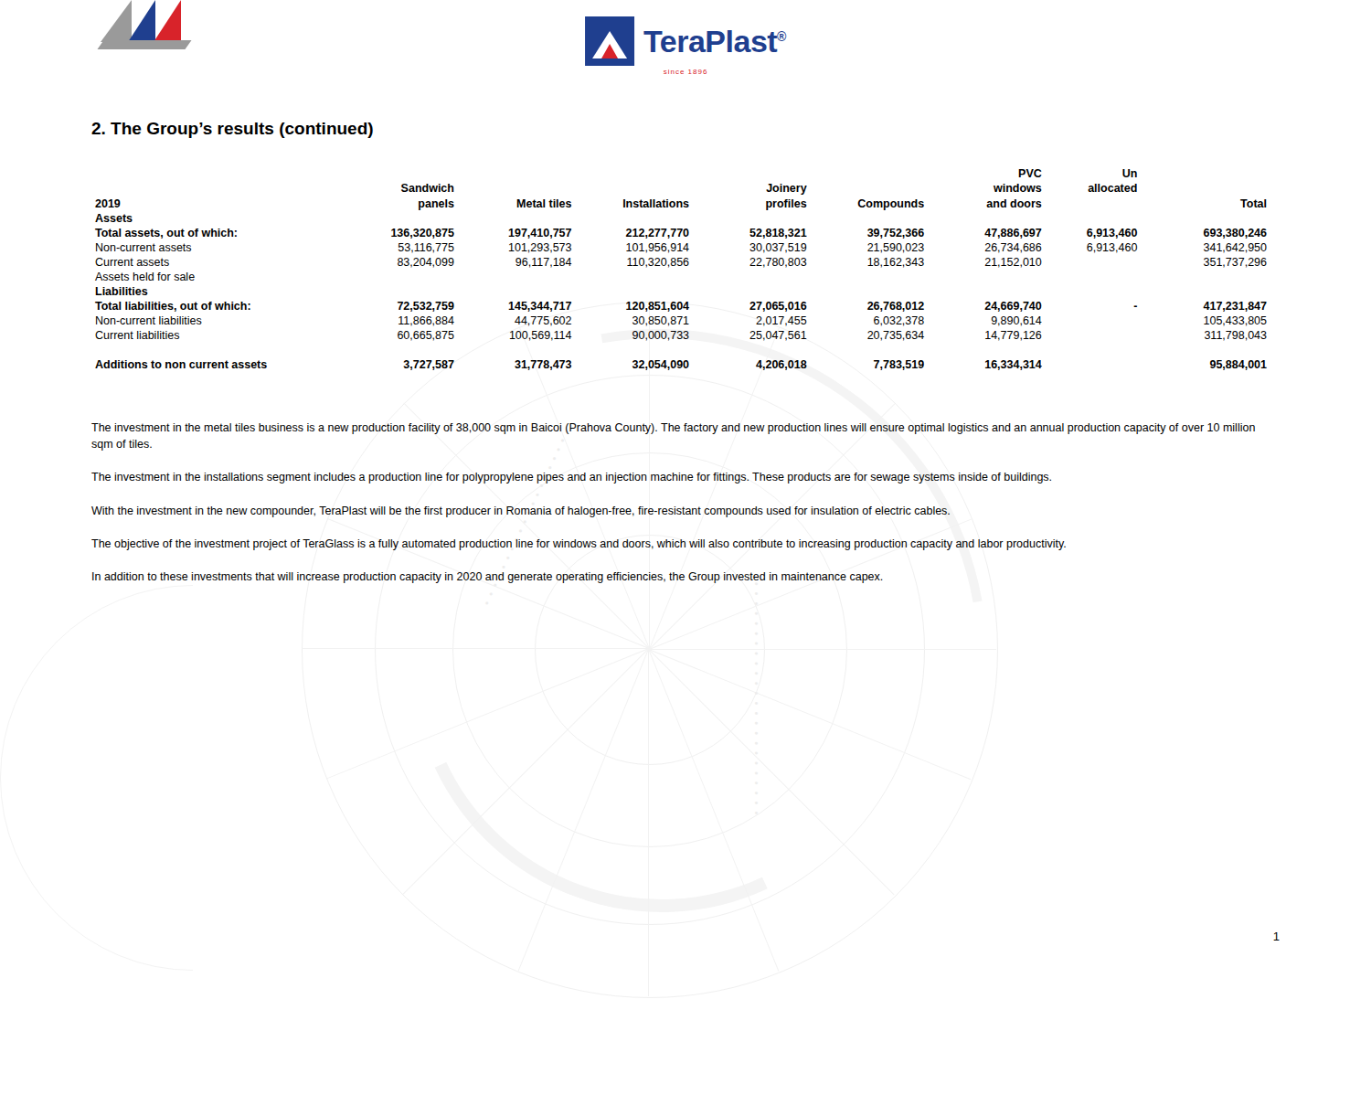• • • • • • • • • • • • • • • • • • • •
• • • • • • • • • • • • • • • • • • • • • • • •
TeraPlast®
since 1896
2. The Group’s results (continued)
| | | | | | | PVC | Un | |
| --- | --- | --- | --- | --- | --- | --- | --- | --- |
| | Sandwich | | | Joinery | | windows | allocated | |
| 2019 | panels | Metal tiles | Installations | profiles | Compounds | and doors | | Total |
| Assets | | | | | | | | |
| Total assets, out of which: | 136,320,875 | 197,410,757 | 212,277,770 | 52,818,321 | 39,752,366 | 47,886,697 | 6,913,460 | 693,380,246 |
| Non-current assets | 53,116,775 | 101,293,573 | 101,956,914 | 30,037,519 | 21,590,023 | 26,734,686 | 6,913,460 | 341,642,950 |
| Current assets | 83,204,099 | 96,117,184 | 110,320,856 | 22,780,803 | 18,162,343 | 21,152,010 | | 351,737,296 |
| Assets held for sale | | | | | | | | |
| Liabilities | | | | | | | | |
| Total liabilities, out of which: | 72,532,759 | 145,344,717 | 120,851,604 | 27,065,016 | 26,768,012 | 24,669,740 | - | 417,231,847 |
| Non-current liabilities | 11,866,884 | 44,775,602 | 30,850,871 | 2,017,455 | 6,032,378 | 9,890,614 | | 105,433,805 |
| Current liabilities | 60,665,875 | 100,569,114 | 90,000,733 | 25,047,561 | 20,735,634 | 14,779,126 | | 311,798,043 |
| Additions to non current assets | 3,727,587 | 31,778,473 | 32,054,090 | 4,206,018 | 7,783,519 | 16,334,314 | | 95,884,001 |
The investment in the metal tiles business is a new production facility of 38,000 sqm in Baicoi (Prahova County). The factory and new production lines will ensure optimal logistics and an annual production capacity of over 10 million sqm of tiles.
The investment in the installations segment includes a production line for polypropylene pipes and an injection machine for fittings. These products are for sewage systems inside of buildings.
With the investment in the new compounder, TeraPlast will be the first producer in Romania of halogen-free, fire-resistant compounds used for insulation of electric cables.
The objective of the investment project of TeraGlass is a fully automated production line for windows and doors, which will also contribute to increasing production capacity and labor productivity.
In addition to these investments that will increase production capacity in 2020 and generate operating efficiencies, the Group invested in maintenance capex.
1